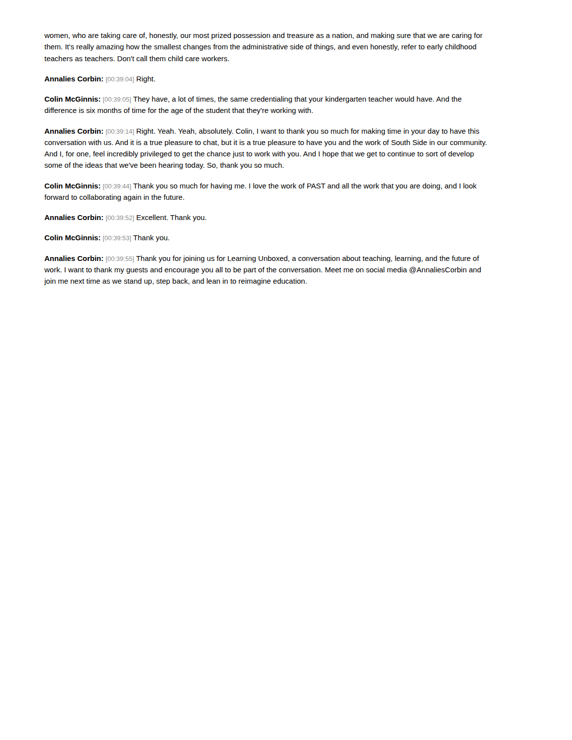women, who are taking care of, honestly, our most prized possession and treasure as a nation, and making sure that we are caring for them. It's really amazing how the smallest changes from the administrative side of things, and even honestly, refer to early childhood teachers as teachers. Don't call them child care workers.
Annalies Corbin: [00:39:04] Right.
Colin McGinnis: [00:39:05] They have, a lot of times, the same credentialing that your kindergarten teacher would have. And the difference is six months of time for the age of the student that they're working with.
Annalies Corbin: [00:39:14] Right. Yeah. Yeah, absolutely. Colin, I want to thank you so much for making time in your day to have this conversation with us. And it is a true pleasure to chat, but it is a true pleasure to have you and the work of South Side in our community. And I, for one, feel incredibly privileged to get the chance just to work with you. And I hope that we get to continue to sort of develop some of the ideas that we've been hearing today. So, thank you so much.
Colin McGinnis: [00:39:44] Thank you so much for having me. I love the work of PAST and all the work that you are doing, and I look forward to collaborating again in the future.
Annalies Corbin: [00:39:52] Excellent. Thank you.
Colin McGinnis: [00:39:53] Thank you.
Annalies Corbin: [00:39:55] Thank you for joining us for Learning Unboxed, a conversation about teaching, learning, and the future of work. I want to thank my guests and encourage you all to be part of the conversation. Meet me on social media @AnnaliesCorbin and join me next time as we stand up, step back, and lean in to reimagine education.